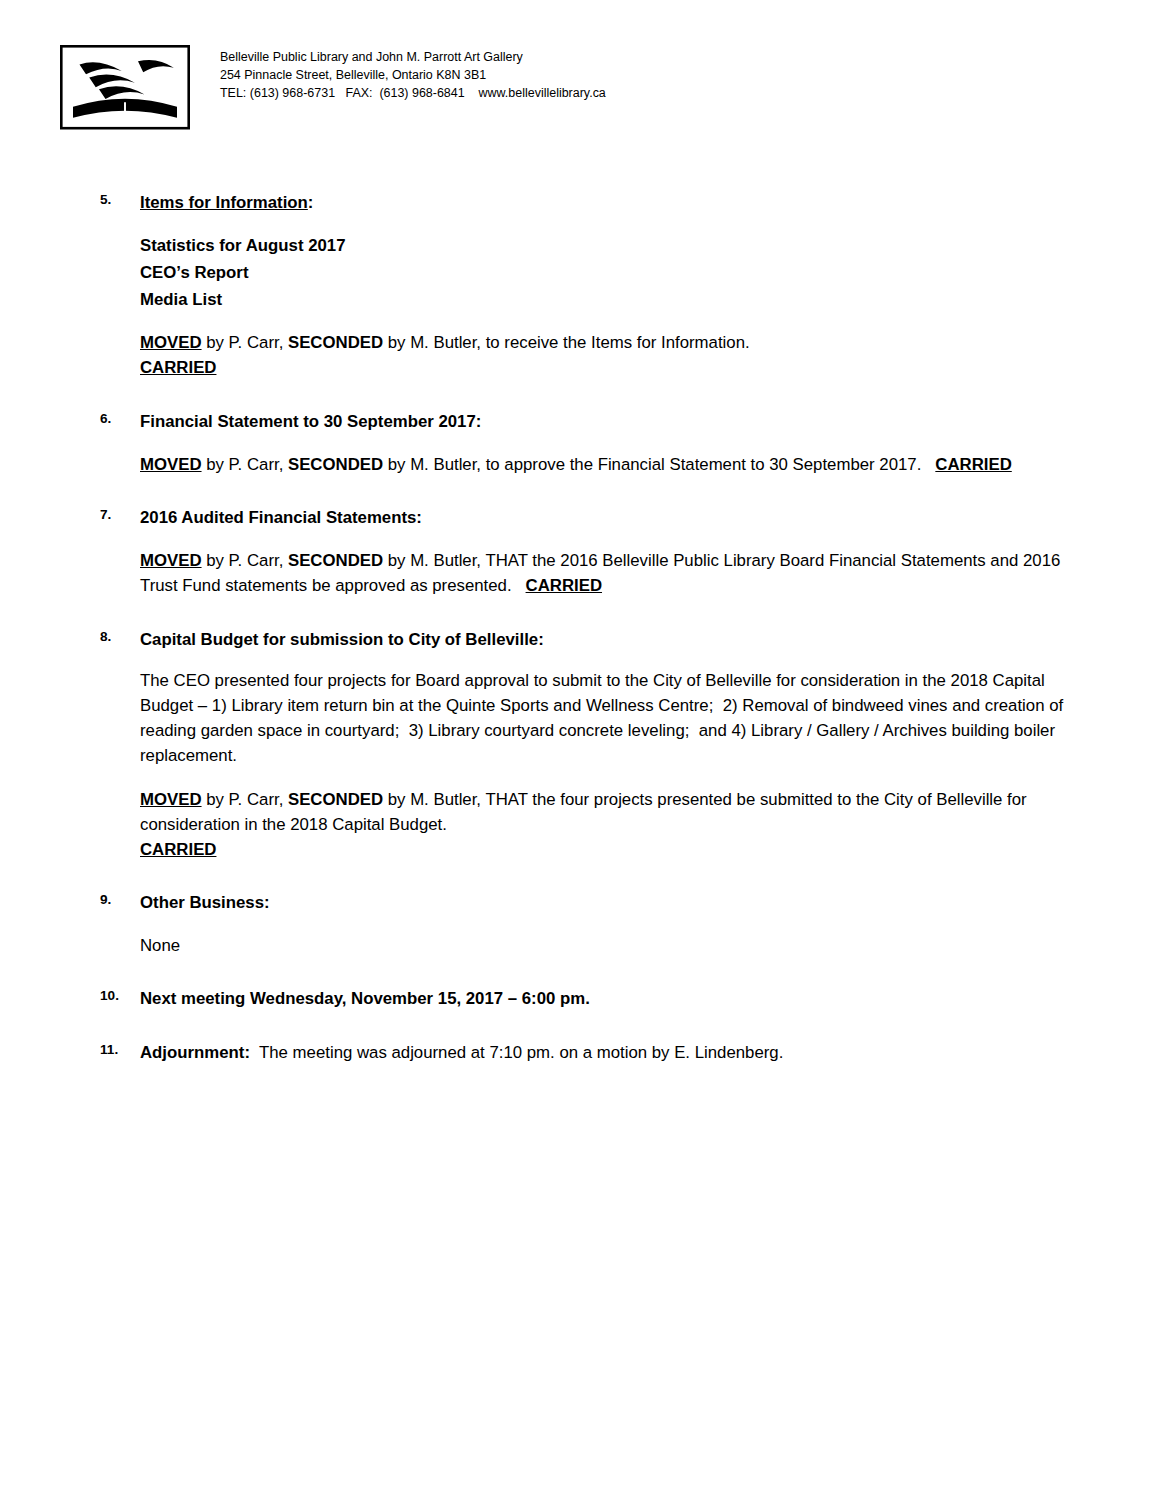Belleville Public Library and John M. Parrott Art Gallery
254 Pinnacle Street, Belleville, Ontario K8N 3B1
TEL: (613) 968-6731 FAX: (613) 968-6841 www.bellevillelibrary.ca
Items for Information:
Statistics for August 2017
CEO’s Report
Media List
MOVED by P. Carr, SECONDED by M. Butler, to receive the Items for Information.
CARRIED
Financial Statement to 30 September 2017:
MOVED by P. Carr, SECONDED by M. Butler, to approve the Financial Statement to 30 September 2017. CARRIED
2016 Audited Financial Statements:
MOVED by P. Carr, SECONDED by M. Butler, THAT the 2016 Belleville Public Library Board Financial Statements and 2016 Trust Fund statements be approved as presented. CARRIED
Capital Budget for submission to City of Belleville:
The CEO presented four projects for Board approval to submit to the City of Belleville for consideration in the 2018 Capital Budget – 1) Library item return bin at the Quinte Sports and Wellness Centre; 2) Removal of bindweed vines and creation of reading garden space in courtyard; 3) Library courtyard concrete leveling; and 4) Library / Gallery / Archives building boiler replacement.
MOVED by P. Carr, SECONDED by M. Butler, THAT the four projects presented be submitted to the City of Belleville for consideration in the 2018 Capital Budget.
CARRIED
Other Business:
None
Next meeting Wednesday, November 15, 2017 – 6:00 pm.
Adjournment: The meeting was adjourned at 7:10 pm. on a motion by E. Lindenberg.